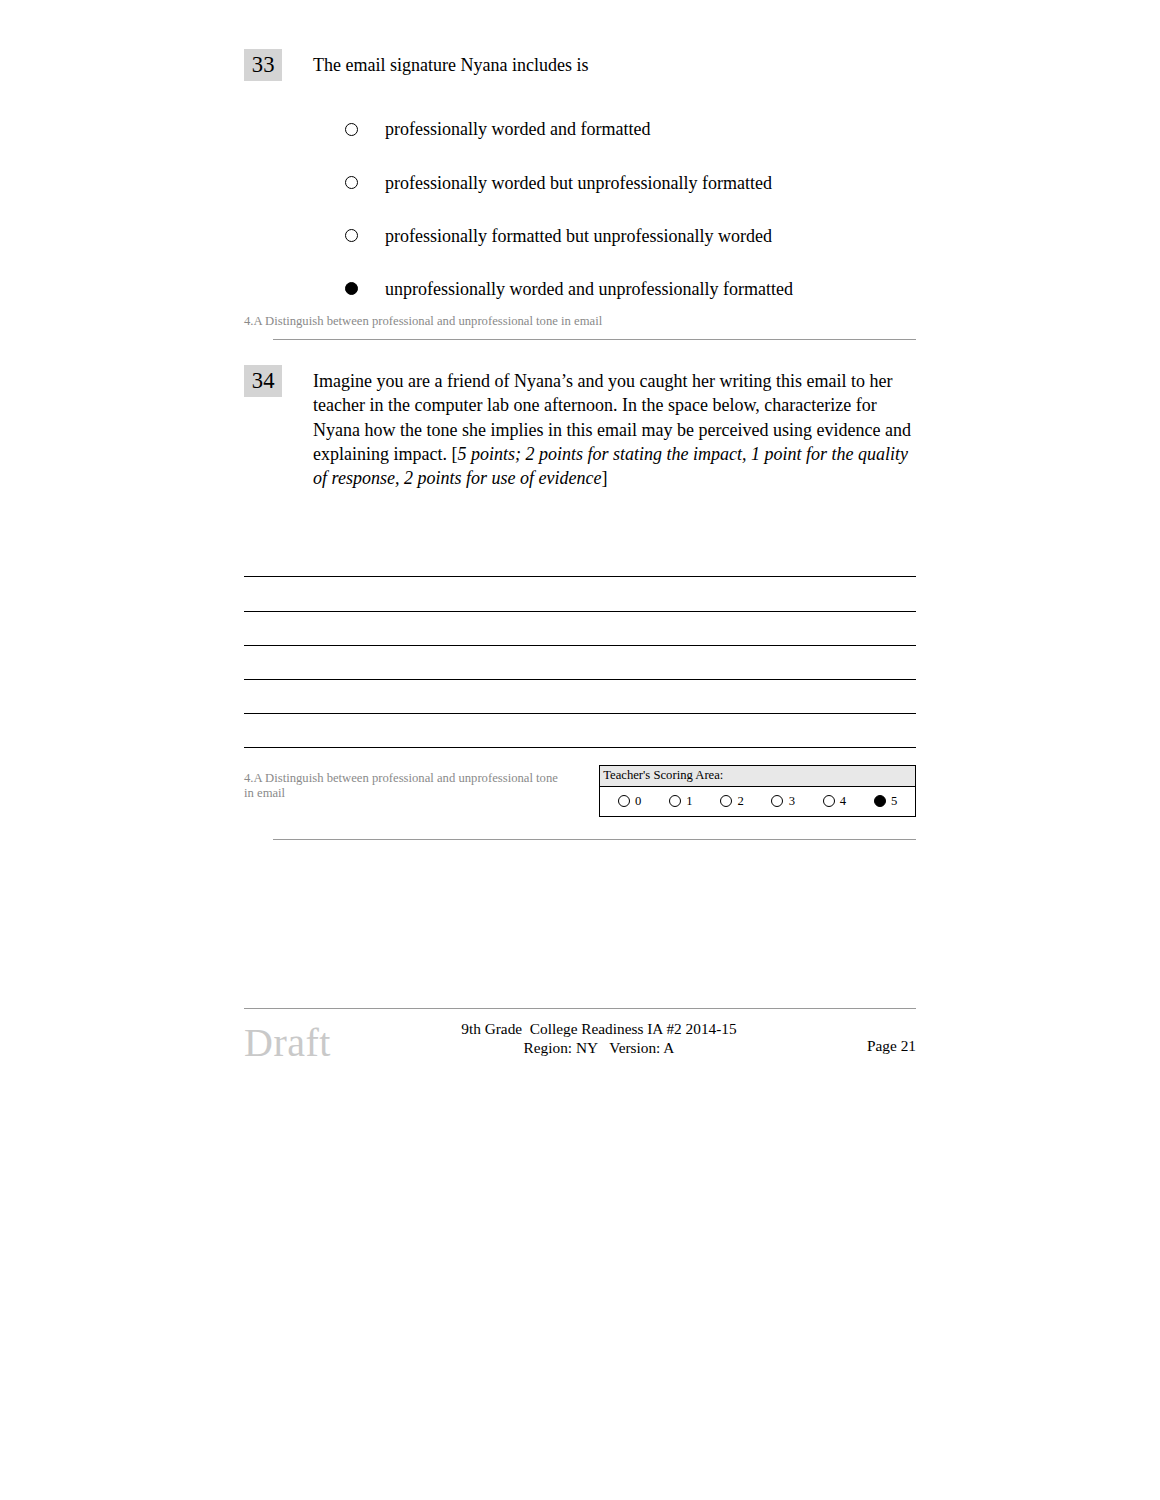33
The email signature Nyana includes is
professionally worded and formatted
professionally worded but unprofessionally formatted
professionally formatted but unprofessionally worded
unprofessionally worded and unprofessionally formatted
4.A Distinguish between professional and unprofessional tone in email
34
Imagine you are a friend of Nyana’s and you caught her writing this email to her teacher in the computer lab one afternoon. In the space below, characterize for Nyana how the tone she implies in this email may be perceived using evidence and explaining impact. [5 points; 2 points for stating the impact, 1 point for the quality of response, 2 points for use of evidence]
4.A Distinguish between professional and unprofessional tone in email
Teacher's Scoring Area:
0 1 2 3 4 5
Draft
9th Grade College Readiness IA #2 2014-15
Region: NY Version: A
Page 21